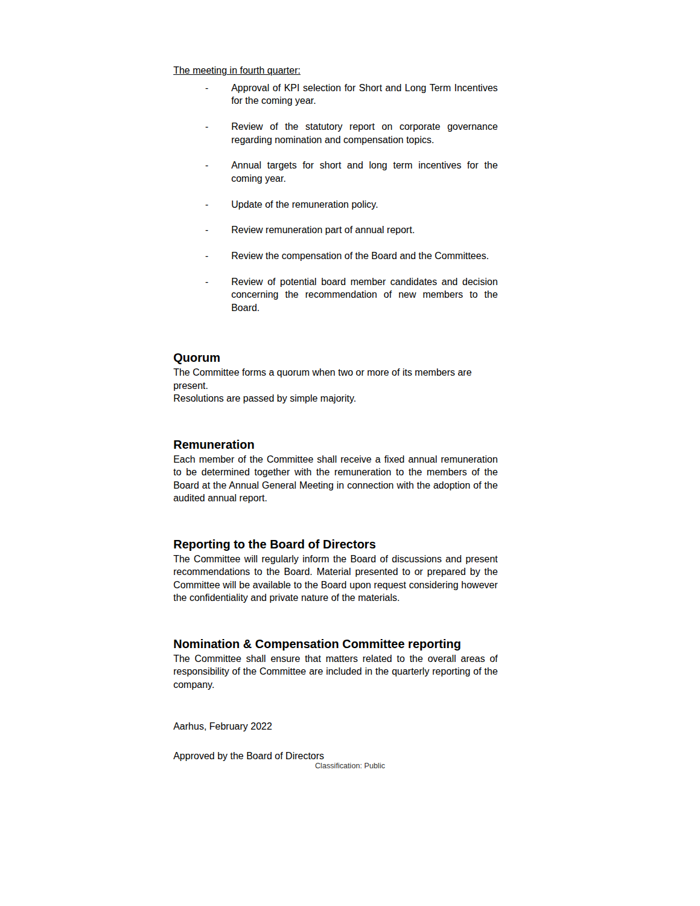The meeting in fourth quarter:
Approval of KPI selection for Short and Long Term Incentives for the coming year.
Review of the statutory report on corporate governance regarding nomination and compensation topics.
Annual targets for short and long term incentives for the coming year.
Update of the remuneration policy.
Review remuneration part of annual report.
Review the compensation of the Board and the Committees.
Review of potential board member candidates and decision concerning the recommendation of new members to the Board.
Quorum
The Committee forms a quorum when two or more of its members are present.
Resolutions are passed by simple majority.
Remuneration
Each member of the Committee shall receive a fixed annual remuneration to be determined together with the remuneration to the members of the Board at the Annual General Meeting in connection with the adoption of the audited annual report.
Reporting to the Board of Directors
The Committee will regularly inform the Board of discussions and present recommendations to the Board. Material presented to or prepared by the Committee will be available to the Board upon request considering however the confidentiality and private nature of the materials.
Nomination & Compensation Committee reporting
The Committee shall ensure that matters related to the overall areas of responsibility of the Committee are included in the quarterly reporting of the company.
Aarhus, February 2022
Approved by the Board of Directors
Classification: Public